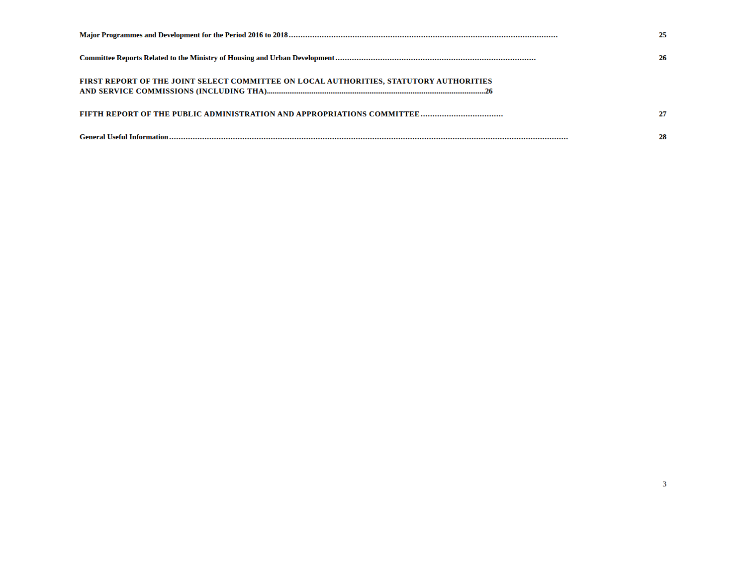Major Programmes and Development for the Period 2016 to 2018 .................................................................................................................. 25
Committee Reports Related to the Ministry of Housing and Urban Development ..................................................................................... 26
FIRST REPORT OF THE JOINT SELECT COMMITTEE ON LOCAL AUTHORITIES, STATUTORY AUTHORITIES
AND SERVICE COMMISSIONS (INCLUDING THA) ..................................................................................................................... 26
FIFTH REPORT OF THE PUBLIC ADMINISTRATION AND APPROPRIATIONS COMMITTEE ................................... 27
General Useful Information ......................................................................................................................................................................... 28
3